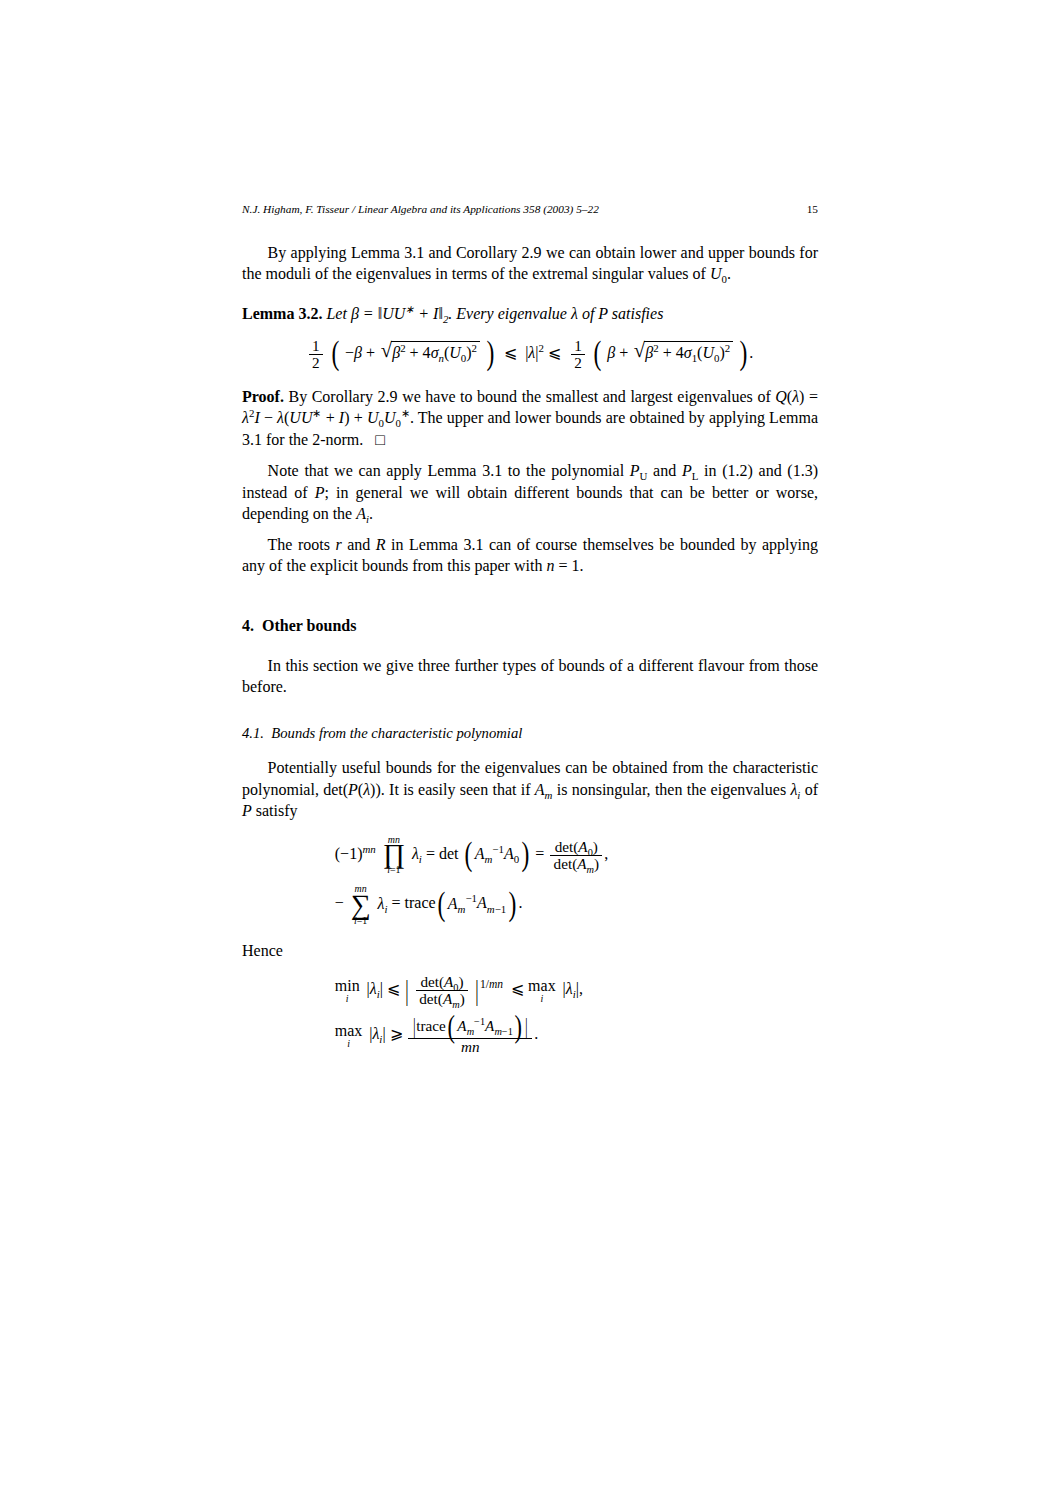N.J. Higham, F. Tisseur / Linear Algebra and its Applications 358 (2003) 5–22 15
By applying Lemma 3.1 and Corollary 2.9 we can obtain lower and upper bounds for the moduli of the eigenvalues in terms of the extremal singular values of U0.
Lemma 3.2. Let β = ‖UU∗ + I‖2. Every eigenvalue λ of P satisfies
12 ( −β + β2 + 4σn(U0)2 ) ⩽ |λ|2 ⩽ 12 ( β + β2 + 4σ1(U0)2 ).
Proof. By Corollary 2.9 we have to bound the smallest and largest eigenvalues of Q(λ) = λ2I − λ(UU∗ + I) + U0U0∗. The upper and lower bounds are obtained by applying Lemma 3.1 for the 2-norm. □
Note that we can apply Lemma 3.1 to the polynomial PU and PL in (1.2) and (1.3) instead of P; in general we will obtain different bounds that can be better or worse, depending on the Ai.
The roots r and R in Lemma 3.1 can of course themselves be bounded by applying any of the explicit bounds from this paper with n = 1.
4. Other bounds
In this section we give three further types of bounds of a different flavour from those before.
4.1. Bounds from the characteristic polynomial
Potentially useful bounds for the eigenvalues can be obtained from the characteristic polynomial, det(P(λ)). It is easily seen that if Am is nonsingular, then the eigenvalues λi of P satisfy
(−1)mn mn ∏ i=1 λi = det (Am−1A0) = det(A0) det(Am), − mn ∑ i=1 λi = trace(Am−1Am−1).
Hence
min i |λi| ⩽ | det(A0) det(Am) |1/mn ⩽ max i |λi|, max i |λi| ⩾ |trace(Am−1Am−1)| mn .